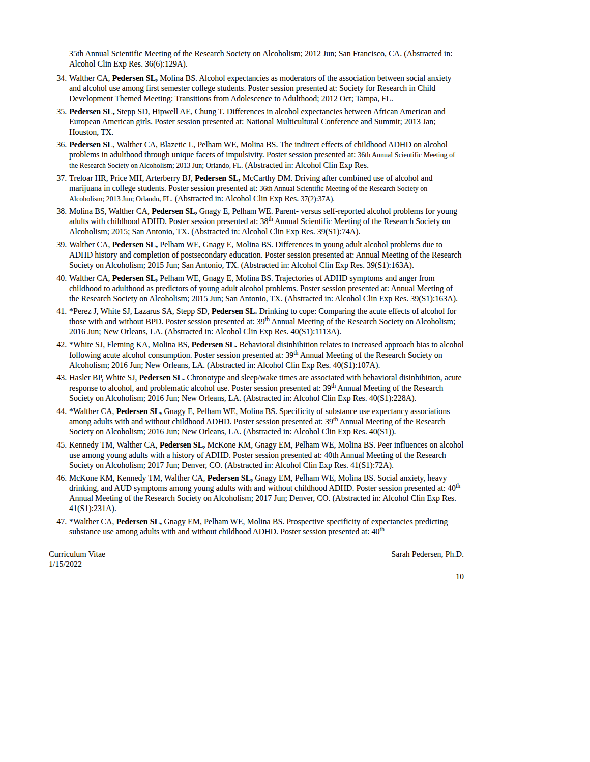35th Annual Scientific Meeting of the Research Society on Alcoholism; 2012 Jun; San Francisco, CA. (Abstracted in: Alcohol Clin Exp Res. 36(6):129A).
34. Walther CA, Pedersen SL, Molina BS. Alcohol expectancies as moderators of the association between social anxiety and alcohol use among first semester college students. Poster session presented at: Society for Research in Child Development Themed Meeting: Transitions from Adolescence to Adulthood; 2012 Oct; Tampa, FL.
35. Pedersen SL, Stepp SD, Hipwell AE, Chung T. Differences in alcohol expectancies between African American and European American girls. Poster session presented at: National Multicultural Conference and Summit; 2013 Jan; Houston, TX.
36. Pedersen SL, Walther CA, Blazetic L, Pelham WE, Molina BS. The indirect effects of childhood ADHD on alcohol problems in adulthood through unique facets of impulsivity. Poster session presented at: 36th Annual Scientific Meeting of the Research Society on Alcoholism; 2013 Jun; Orlando, FL. (Abstracted in: Alcohol Clin Exp Res.
37. Treloar HR, Price MH, Arterberry BJ, Pedersen SL, McCarthy DM. Driving after combined use of alcohol and marijuana in college students. Poster session presented at: 36th Annual Scientific Meeting of the Research Society on Alcoholism; 2013 Jun; Orlando, FL. (Abstracted in: Alcohol Clin Exp Res. 37(2):37A).
38. Molina BS, Walther CA, Pedersen SL, Gnagy E, Pelham WE. Parent- versus self-reported alcohol problems for young adults with childhood ADHD. Poster session presented at: 38th Annual Scientific Meeting of the Research Society on Alcoholism; 2015; San Antonio, TX. (Abstracted in: Alcohol Clin Exp Res. 39(S1):74A).
39. Walther CA, Pedersen SL, Pelham WE, Gnagy E, Molina BS. Differences in young adult alcohol problems due to ADHD history and completion of postsecondary education. Poster session presented at: Annual Meeting of the Research Society on Alcoholism; 2015 Jun; San Antonio, TX. (Abstracted in: Alcohol Clin Exp Res. 39(S1):163A).
40. Walther CA, Pedersen SL, Pelham WE, Gnagy E, Molina BS. Trajectories of ADHD symptoms and anger from childhood to adulthood as predictors of young adult alcohol problems. Poster session presented at: Annual Meeting of the Research Society on Alcoholism; 2015 Jun; San Antonio, TX. (Abstracted in: Alcohol Clin Exp Res. 39(S1):163A).
41.*Perez J, White SJ, Lazarus SA, Stepp SD, Pedersen SL. Drinking to cope: Comparing the acute effects of alcohol for those with and without BPD. Poster session presented at: 39th Annual Meeting of the Research Society on Alcoholism; 2016 Jun; New Orleans, LA. (Abstracted in: Alcohol Clin Exp Res. 40(S1):1113A).
42.*White SJ, Fleming KA, Molina BS, Pedersen SL. Behavioral disinhibition relates to increased approach bias to alcohol following acute alcohol consumption. Poster session presented at: 39th Annual Meeting of the Research Society on Alcoholism; 2016 Jun; New Orleans, LA. (Abstracted in: Alcohol Clin Exp Res. 40(S1):107A).
43. Hasler BP, White SJ, Pedersen SL. Chronotype and sleep/wake times are associated with behavioral disinhibition, acute response to alcohol, and problematic alcohol use. Poster session presented at: 39th Annual Meeting of the Research Society on Alcoholism; 2016 Jun; New Orleans, LA. (Abstracted in: Alcohol Clin Exp Res. 40(S1):228A).
44.*Walther CA, Pedersen SL, Gnagy E, Pelham WE, Molina BS. Specificity of substance use expectancy associations among adults with and without childhood ADHD. Poster session presented at: 39th Annual Meeting of the Research Society on Alcoholism; 2016 Jun; New Orleans, LA. (Abstracted in: Alcohol Clin Exp Res. 40(S1)).
45. Kennedy TM, Walther CA, Pedersen SL, McKone KM, Gnagy EM, Pelham WE, Molina BS. Peer influences on alcohol use among young adults with a history of ADHD. Poster session presented at: 40th Annual Meeting of the Research Society on Alcoholism; 2017 Jun; Denver, CO. (Abstracted in: Alcohol Clin Exp Res. 41(S1):72A).
46. McKone KM, Kennedy TM, Walther CA, Pedersen SL, Gnagy EM, Pelham WE, Molina BS. Social anxiety, heavy drinking, and AUD symptoms among young adults with and without childhood ADHD. Poster session presented at: 40th Annual Meeting of the Research Society on Alcoholism; 2017 Jun; Denver, CO. (Abstracted in: Alcohol Clin Exp Res. 41(S1):231A).
47.*Walther CA, Pedersen SL, Gnagy EM, Pelham WE, Molina BS. Prospective specificity of expectancies predicting substance use among adults with and without childhood ADHD. Poster session presented at: 40th
Curriculum Vitae Sarah Pedersen, Ph.D.
1/15/2022
10